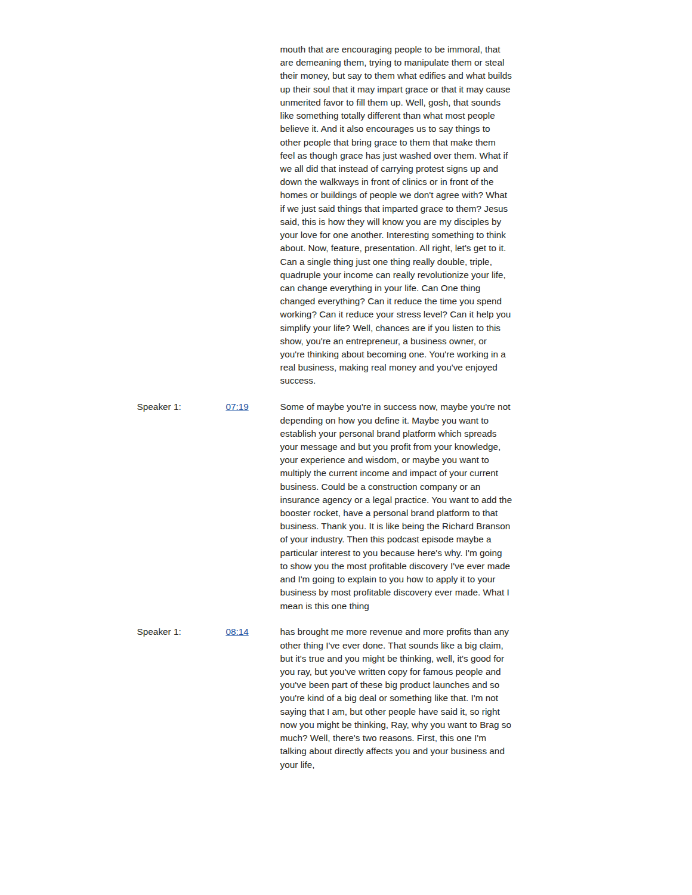Speaker 1:
00:00
mouth that are encouraging people to be immoral, that are demeaning them, trying to manipulate them or steal their money, but say to them what edifies and what builds up their soul that it may impart grace or that it may cause unmerited favor to fill them up. Well, gosh, that sounds like something totally different than what most people believe it. And it also encourages us to say things to other people that bring grace to them that make them feel as though grace has just washed over them. What if we all did that instead of carrying protest signs up and down the walkways in front of clinics or in front of the homes or buildings of people we don't agree with? What if we just said things that imparted grace to them? Jesus said, this is how they will know you are my disciples by your love for one another. Interesting something to think about. Now, feature, presentation. All right, let's get to it. Can a single thing just one thing really double, triple, quadruple your income can really revolutionize your life, can change everything in your life. Can One thing changed everything? Can it reduce the time you spend working? Can it reduce your stress level? Can it help you simplify your life? Well, chances are if you listen to this show, you're an entrepreneur, a business owner, or you're thinking about becoming one. You're working in a real business, making real money and you've enjoyed success.
Speaker 1:
07:19
Some of maybe you're in success now, maybe you're not depending on how you define it. Maybe you want to establish your personal brand platform which spreads your message and but you profit from your knowledge, your experience and wisdom, or maybe you want to multiply the current income and impact of your current business. Could be a construction company or an insurance agency or a legal practice. You want to add the booster rocket, have a personal brand platform to that business. Thank you. It is like being the Richard Branson of your industry. Then this podcast episode maybe a particular interest to you because here's why. I'm going to show you the most profitable discovery I've ever made and I'm going to explain to you how to apply it to your business by most profitable discovery ever made. What I mean is this one thing
Speaker 1:
08:14
has brought me more revenue and more profits than any other thing I've ever done. That sounds like a big claim, but it's true and you might be thinking, well, it's good for you ray, but you've written copy for famous people and you've been part of these big product launches and so you're kind of a big deal or something like that. I'm not saying that I am, but other people have said it, so right now you might be thinking, Ray, why you want to Brag so much? Well, there's two reasons. First, this one I'm talking about directly affects you and your business and your life,